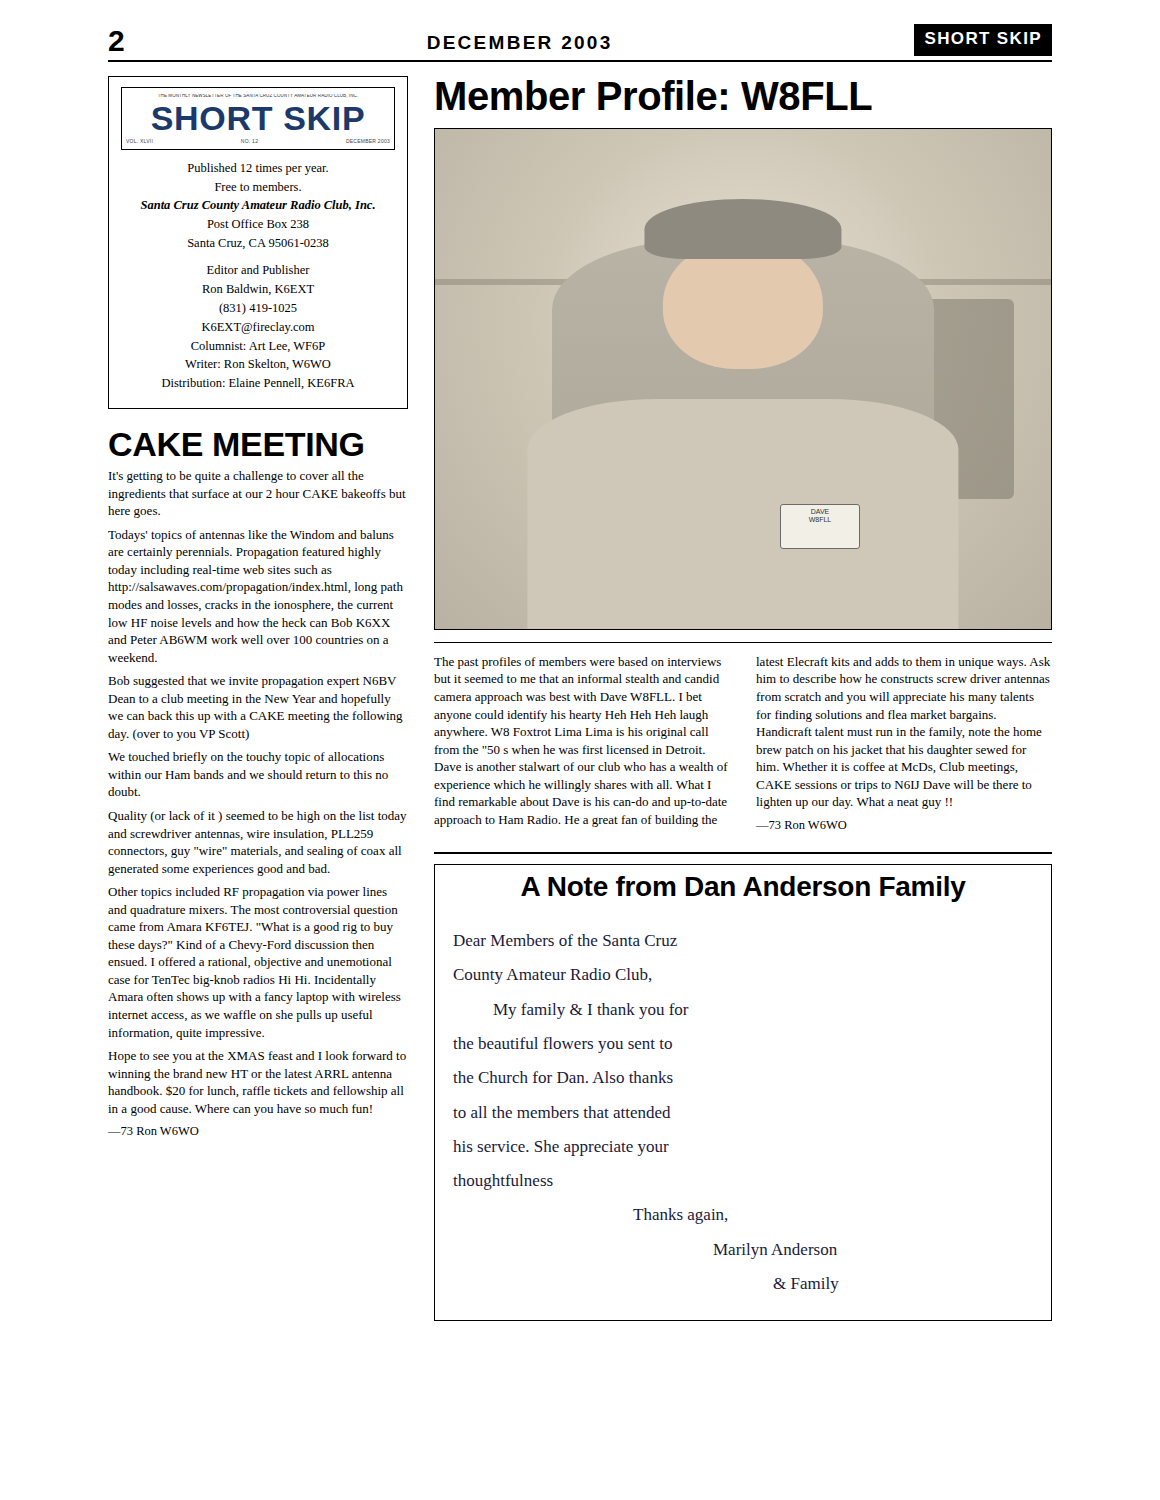2
DECEMBER 2003
SHORT SKIP
THE MONTHLY NEWSLETTER OF THE SANTA CRUZ COUNTY AMATEUR RADIO CLUB, INC.
SHORT SKIP
VOL. XLVII NO. 12 DECEMBER 2003
Published 12 times per year.
Free to members.
Santa Cruz County Amateur Radio Club, Inc.
Post Office Box 238
Santa Cruz, CA 95061-0238
Editor and Publisher
Ron Baldwin, K6EXT
(831) 419-1025
K6EXT@fireclay.com
Columnist: Art Lee, WF6P
Writer: Ron Skelton, W6WO
Distribution: Elaine Pennell, KE6FRA
CAKE MEETING
It's getting to be quite a challenge to cover all the ingredients that surface at our 2 hour CAKE bakeoffs but here goes.
Todays' topics of antennas like the Windom and baluns are certainly perennials. Propagation featured highly today including real-time web sites such as http://salsawaves.com/propagation/index.html, long path modes and losses, cracks in the ionosphere, the current low HF noise levels and how the heck can Bob K6XX and Peter AB6WM work well over 100 countries on a weekend.
Bob suggested that we invite propagation expert N6BV Dean to a club meeting in the New Year and hopefully we can back this up with a CAKE meeting the following day. (over to you VP Scott)
We touched briefly on the touchy topic of allocations within our Ham bands and we should return to this no doubt.
Quality (or lack of it ) seemed to be high on the list today and screwdriver antennas, wire insulation, PLL259 connectors, guy "wire" materials, and sealing of coax all generated some experiences good and bad.
Other topics included RF propagation via power lines and quadrature mixers. The most controversial question came from Amara KF6TEJ. "What is a good rig to buy these days?" Kind of a Chevy-Ford discussion then ensued. I offered a rational, objective and unemotional case for TenTec big-knob radios Hi Hi. Incidentally Amara often shows up with a fancy laptop with wireless internet access, as we waffle on she pulls up useful information, quite impressive.
Hope to see you at the XMAS feast and I look forward to winning the brand new HT or the latest ARRL antenna handbook. $20 for lunch, raffle tickets and fellowship all in a good cause. Where can you have so much fun!
—73 Ron W6WO
Member Profile: W8FLL
DAVE
W8FLL
Dave, W8FLL, seated at a table wearing a flat cap and a light jacket with a hand-sewn patch.
The past profiles of members were based on interviews but it seemed to me that an informal stealth and candid camera approach was best with Dave W8FLL. I bet anyone could identify his hearty Heh Heh Heh laugh anywhere. W8 Foxtrot Lima Lima is his original call from the "50 s when he was first licensed in Detroit. Dave is another stalwart of our club who has a wealth of experience which he willingly shares with all. What I find remarkable about Dave is his can-do and up-to-date approach to Ham Radio. He a great fan of building the latest Elecraft kits and adds to them in unique ways. Ask him to describe how he constructs screw driver antennas from scratch and you will appreciate his many talents for finding solutions and flea market bargains. Handicraft talent must run in the family, note the home brew patch on his jacket that his daughter sewed for him. Whether it is coffee at McDs, Club meetings, CAKE sessions or trips to N6IJ Dave will be there to lighten up our day. What a neat guy !!
—73 Ron W6WO
A Note from Dan Anderson Family
Dear Members of the Santa Cruz
County Amateur Radio Club,
My family & I thank you for
the beautiful flowers you sent to
the Church for Dan. Also thanks
to all the members that attended
his service. She appreciate your
thoughtfulness
Thanks again,
Marilyn Anderson
& Family